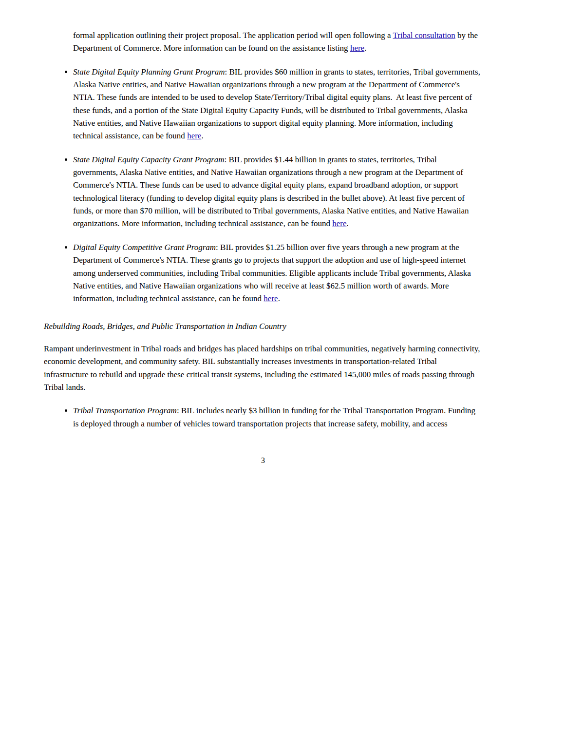formal application outlining their project proposal. The application period will open following a Tribal consultation by the Department of Commerce. More information can be found on the assistance listing here.
State Digital Equity Planning Grant Program: BIL provides $60 million in grants to states, territories, Tribal governments, Alaska Native entities, and Native Hawaiian organizations through a new program at the Department of Commerce's NTIA. These funds are intended to be used to develop State/Territory/Tribal digital equity plans. At least five percent of these funds, and a portion of the State Digital Equity Capacity Funds, will be distributed to Tribal governments, Alaska Native entities, and Native Hawaiian organizations to support digital equity planning. More information, including technical assistance, can be found here.
State Digital Equity Capacity Grant Program: BIL provides $1.44 billion in grants to states, territories, Tribal governments, Alaska Native entities, and Native Hawaiian organizations through a new program at the Department of Commerce's NTIA. These funds can be used to advance digital equity plans, expand broadband adoption, or support technological literacy (funding to develop digital equity plans is described in the bullet above). At least five percent of funds, or more than $70 million, will be distributed to Tribal governments, Alaska Native entities, and Native Hawaiian organizations. More information, including technical assistance, can be found here.
Digital Equity Competitive Grant Program: BIL provides $1.25 billion over five years through a new program at the Department of Commerce's NTIA. These grants go to projects that support the adoption and use of high-speed internet among underserved communities, including Tribal communities. Eligible applicants include Tribal governments, Alaska Native entities, and Native Hawaiian organizations who will receive at least $62.5 million worth of awards. More information, including technical assistance, can be found here.
Rebuilding Roads, Bridges, and Public Transportation in Indian Country
Rampant underinvestment in Tribal roads and bridges has placed hardships on tribal communities, negatively harming connectivity, economic development, and community safety. BIL substantially increases investments in transportation-related Tribal infrastructure to rebuild and upgrade these critical transit systems, including the estimated 145,000 miles of roads passing through Tribal lands.
Tribal Transportation Program: BIL includes nearly $3 billion in funding for the Tribal Transportation Program. Funding is deployed through a number of vehicles toward transportation projects that increase safety, mobility, and access
3